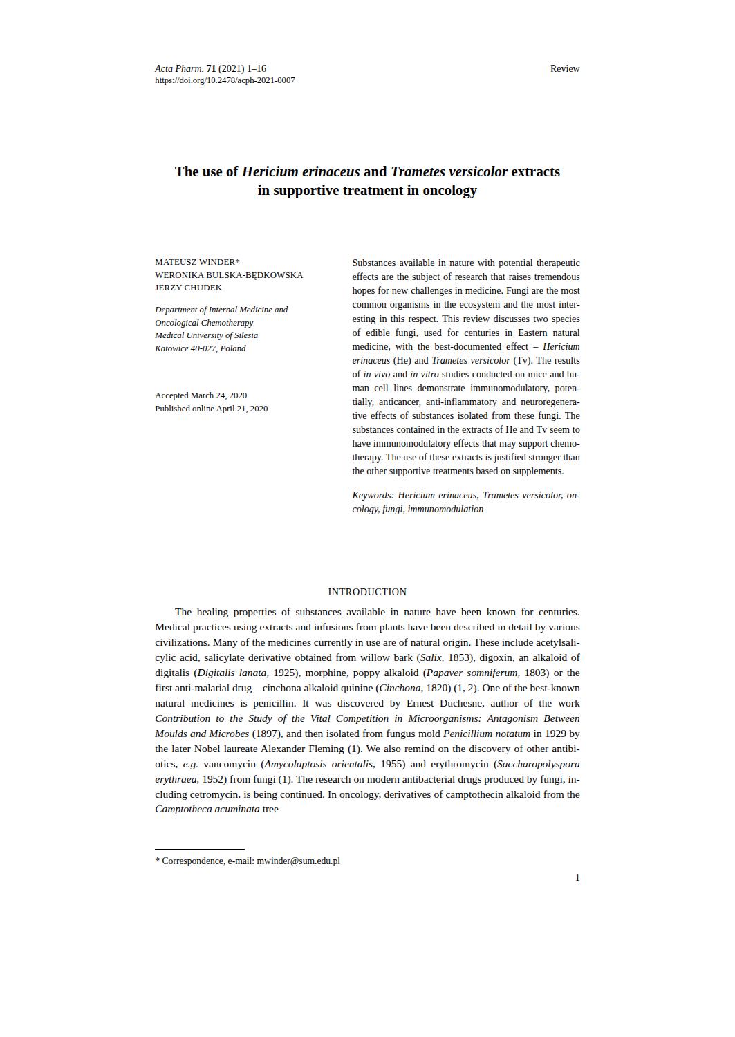Acta Pharm. 71 (2021) 1–16
https://doi.org/10.2478/acph-2021-0007
Review
The use of Hericium erinaceus and Trametes versicolor extracts
in supportive treatment in oncology
Mateusz Winder*
Weronika Bulska-Będkowska
Jerzy Chudek
Department of Internal Medicine and
Oncological Chemotherapy
Medical University of Silesia
Katowice 40-027, Poland
Accepted March 24, 2020
Published online April 21, 2020
Substances available in nature with potential therapeutic effects are the subject of research that raises tremendous hopes for new challenges in medicine. Fungi are the most common organisms in the ecosystem and the most interesting in this respect. This review discusses two species of edible fungi, used for centuries in Eastern natural medicine, with the best-documented effect – Hericium erinaceus (He) and Trametes versicolor (Tv). The results of in vivo and in vitro studies conducted on mice and human cell lines demonstrate immunomodulatory, potentially, anticancer, anti-inflammatory and neuroregenerative effects of substances isolated from these fungi. The substances contained in the extracts of He and Tv seem to have immunomodulatory effects that may support chemotherapy. The use of these extracts is justified stronger than the other supportive treatments based on supplements.
Keywords: Hericium erinaceus, Trametes versicolor, oncology, fungi, immunomodulation
Introduction
The healing properties of substances available in nature have been known for centuries. Medical practices using extracts and infusions from plants have been described in detail by various civilizations. Many of the medicines currently in use are of natural origin. These include acetylsalicylic acid, salicylate derivative obtained from willow bark (Salix, 1853), digoxin, an alkaloid of digitalis (Digitalis lanata, 1925), morphine, poppy alkaloid (Papaver somniferum, 1803) or the first anti-malarial drug – cinchona alkaloid quinine (Cinchona, 1820) (1, 2). One of the best-known natural medicines is penicillin. It was discovered by Ernest Duchesne, author of the work Contribution to the Study of the Vital Competition in Microorganisms: Antagonism Between Moulds and Microbes (1897), and then isolated from fungus mold Penicillium notatum in 1929 by the later Nobel laureate Alexander Fleming (1). We also remind on the discovery of other antibiotics, e.g. vancomycin (Amycolaptosis orientalis, 1955) and erythromycin (Saccharopolyspora erythraea, 1952) from fungi (1). The research on modern antibacterial drugs produced by fungi, including cetromycin, is being continued. In oncology, derivatives of camptothecin alkaloid from the Camptotheca acuminata tree
* Correspondence, e-mail: mwinder@sum.edu.pl
1